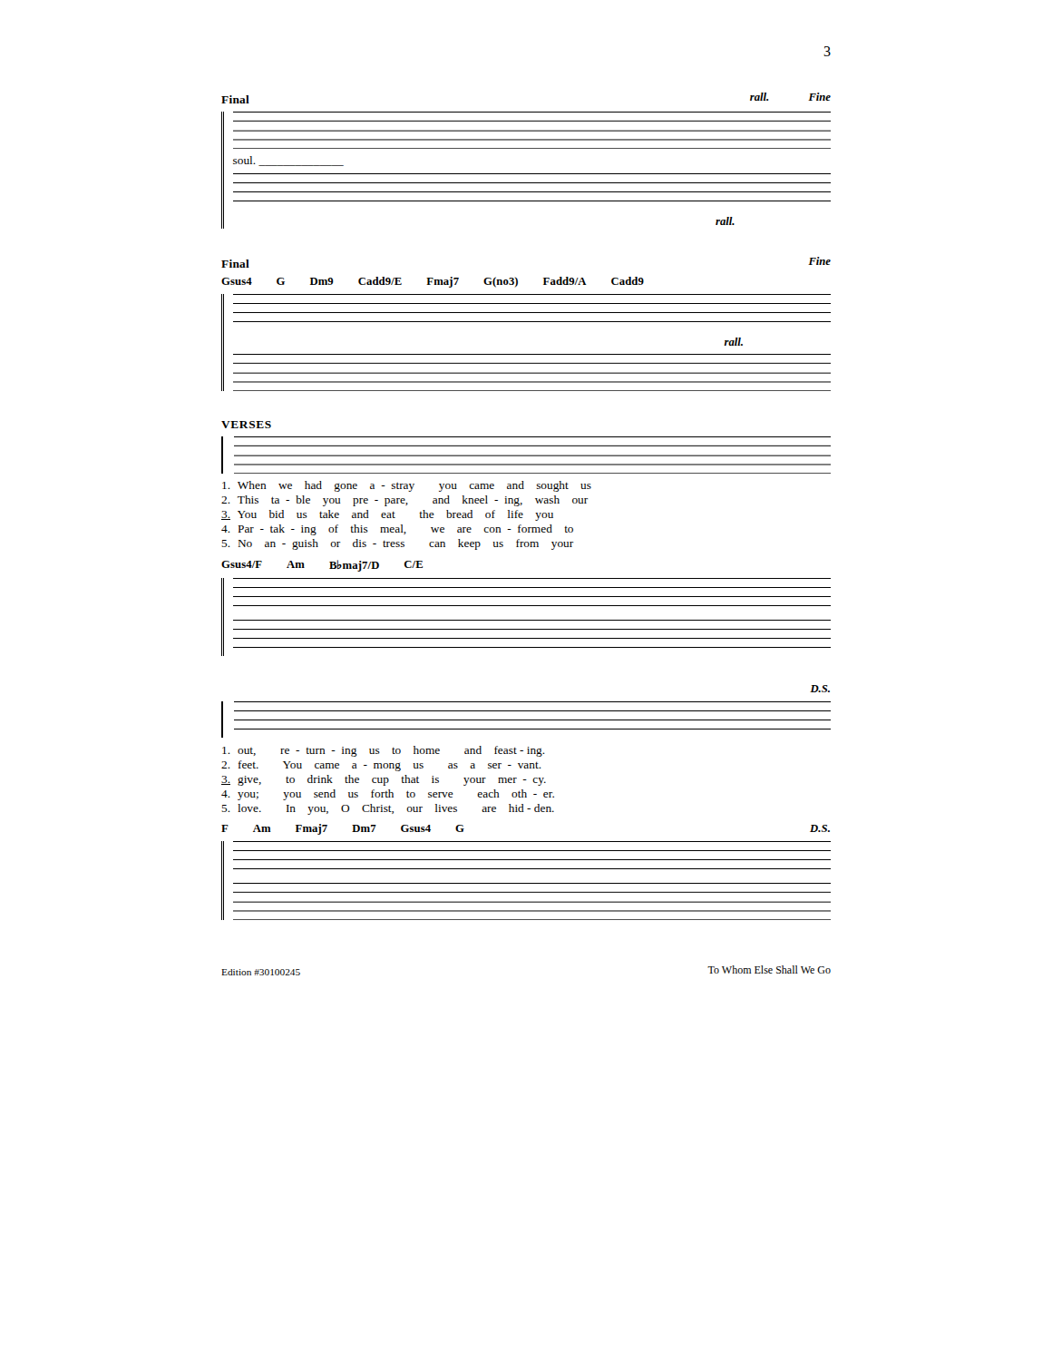3
Final Fine rall.
soul. ______________
rall.
Final Fine
Gsus4 G Dm9 Cadd9/E Fmaj7 G(no3) Fadd9/A Cadd9
rall.
VERSES
1. When we had gone a - stray you came and sought us
2. This ta - ble you pre - pare, and kneel - ing, wash our
3. You bid us take and eat the bread of life you
4. Par - tak - ing of this meal, we are con - formed to
5. No an - guish or dis - tress can keep us from your
Gsus4/F Am B♭maj7/D C/E
D.S.
1. out, re - turn - ing us to home and feast - ing.
2. feet. You came a - mong us as a ser - vant.
3. give, to drink the cup that is your mer - cy.
4. you; you send us forth to serve each oth - er.
5. love. In you, O Christ, our lives are hid - den.
F Am Fmaj7 Dm7 Gsus4 G D.S.
Edition #30100245
To Whom Else Shall We Go